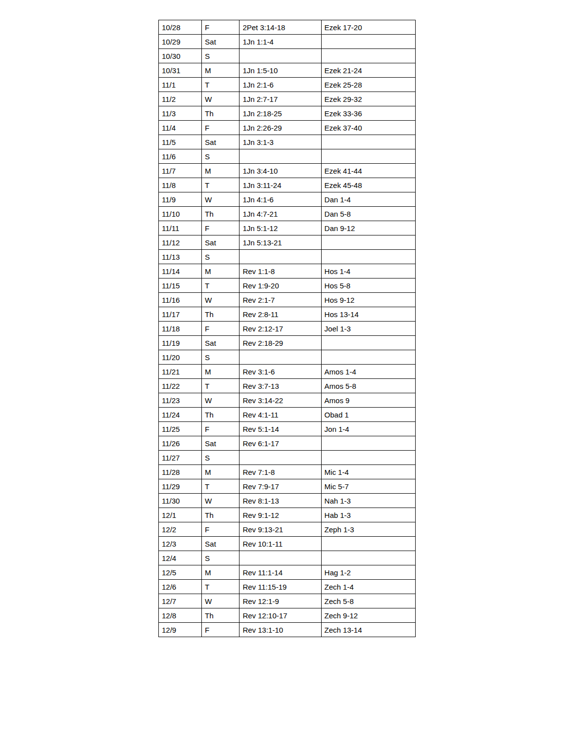| 10/28 | F | 2Pet 3:14-18 | Ezek 17-20 |
| 10/29 | Sat | 1Jn 1:1-4 | |
| 10/30 | S | | |
| 10/31 | M | 1Jn 1:5-10 | Ezek 21-24 |
| 11/1 | T | 1Jn 2:1-6 | Ezek 25-28 |
| 11/2 | W | 1Jn 2:7-17 | Ezek 29-32 |
| 11/3 | Th | 1Jn 2:18-25 | Ezek 33-36 |
| 11/4 | F | 1Jn 2:26-29 | Ezek 37-40 |
| 11/5 | Sat | 1Jn 3:1-3 | |
| 11/6 | S | | |
| 11/7 | M | 1Jn 3:4-10 | Ezek 41-44 |
| 11/8 | T | 1Jn 3:11-24 | Ezek 45-48 |
| 11/9 | W | 1Jn 4:1-6 | Dan 1-4 |
| 11/10 | Th | 1Jn 4:7-21 | Dan 5-8 |
| 11/11 | F | 1Jn 5:1-12 | Dan 9-12 |
| 11/12 | Sat | 1Jn 5:13-21 | |
| 11/13 | S | | |
| 11/14 | M | Rev 1:1-8 | Hos 1-4 |
| 11/15 | T | Rev 1:9-20 | Hos 5-8 |
| 11/16 | W | Rev 2:1-7 | Hos 9-12 |
| 11/17 | Th | Rev 2:8-11 | Hos 13-14 |
| 11/18 | F | Rev 2:12-17 | Joel 1-3 |
| 11/19 | Sat | Rev 2:18-29 | |
| 11/20 | S | | |
| 11/21 | M | Rev 3:1-6 | Amos 1-4 |
| 11/22 | T | Rev 3:7-13 | Amos 5-8 |
| 11/23 | W | Rev 3:14-22 | Amos 9 |
| 11/24 | Th | Rev 4:1-11 | Obad 1 |
| 11/25 | F | Rev 5:1-14 | Jon 1-4 |
| 11/26 | Sat | Rev 6:1-17 | |
| 11/27 | S | | |
| 11/28 | M | Rev 7:1-8 | Mic 1-4 |
| 11/29 | T | Rev 7:9-17 | Mic 5-7 |
| 11/30 | W | Rev 8:1-13 | Nah 1-3 |
| 12/1 | Th | Rev 9:1-12 | Hab 1-3 |
| 12/2 | F | Rev 9:13-21 | Zeph 1-3 |
| 12/3 | Sat | Rev 10:1-11 | |
| 12/4 | S | | |
| 12/5 | M | Rev 11:1-14 | Hag 1-2 |
| 12/6 | T | Rev 11:15-19 | Zech 1-4 |
| 12/7 | W | Rev 12:1-9 | Zech 5-8 |
| 12/8 | Th | Rev 12:10-17 | Zech 9-12 |
| 12/9 | F | Rev 13:1-10 | Zech 13-14 |